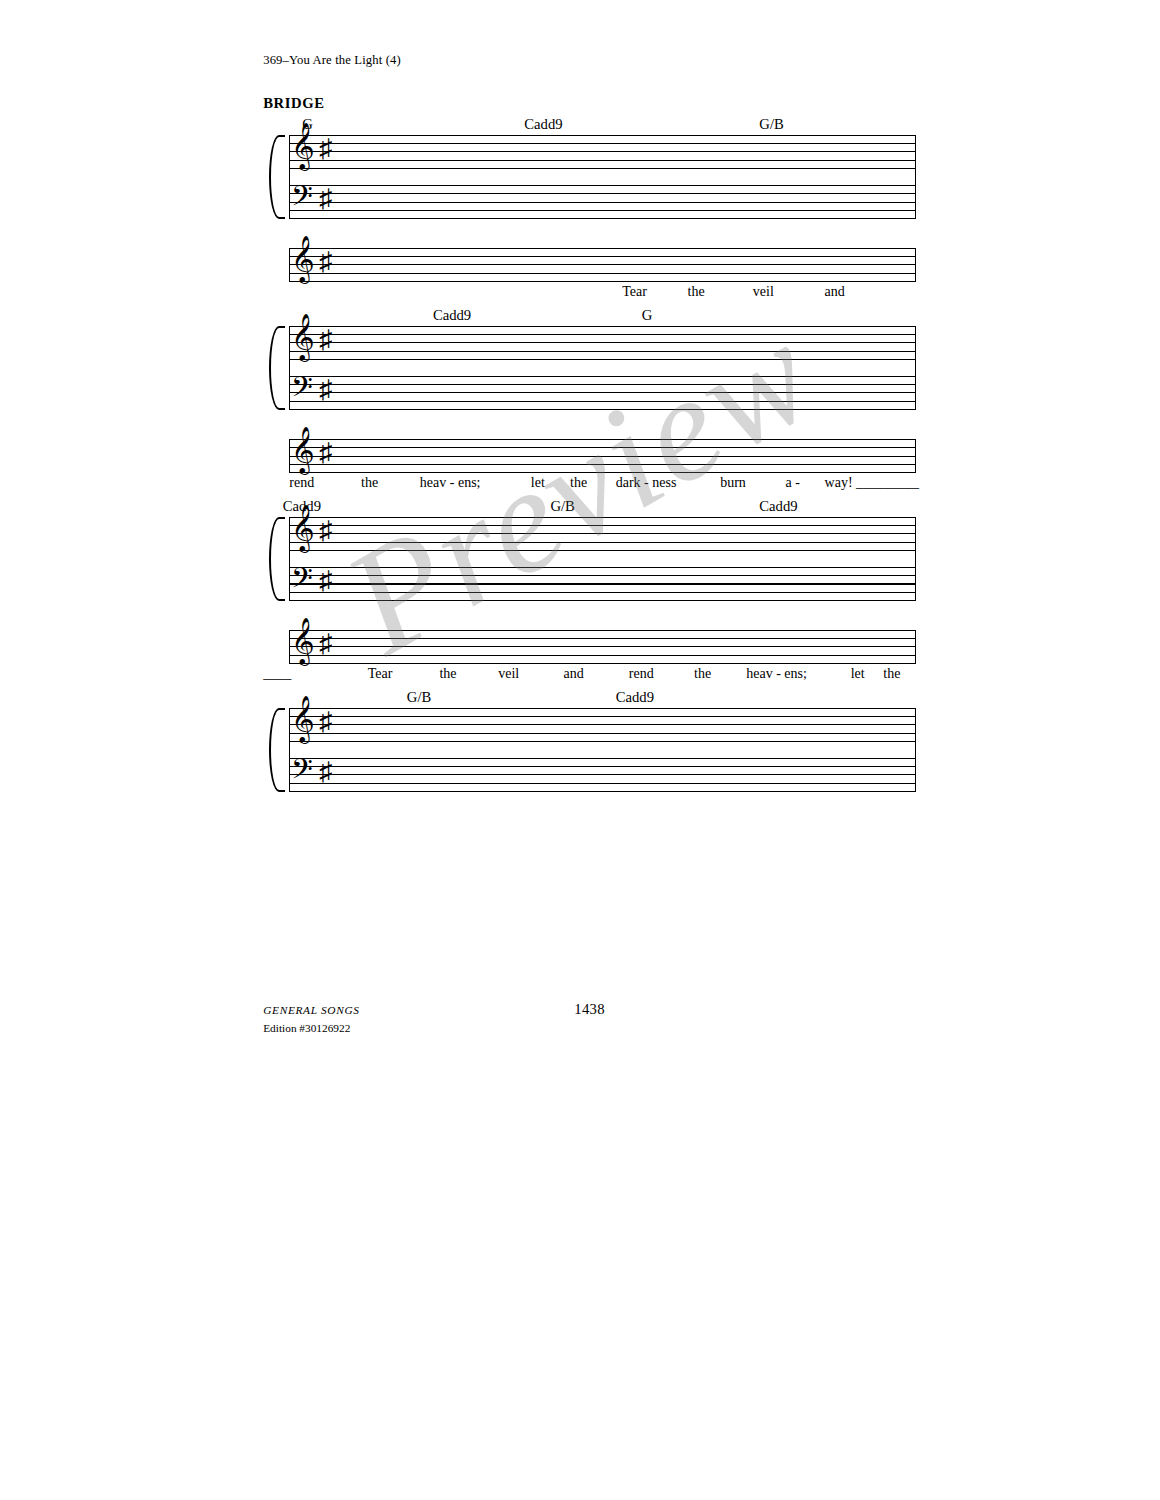369–You Are the Light (4)
BRIDGE
G Cadd9 G/B
𝄞 ♯
𝄢 ♯
𝄞 ♯
Tear the veil and
Cadd9 G
𝄞 ♯
𝄢 ♯
𝄞 ♯
rend the heav - ens; let the dark - ness burn a - way! _________
Cadd9 G/B Cadd9
𝄞 ♯
𝄢 ♯
𝄞 ♯
____ Tear the veil and rend the heav - ens; let the
G/B Cadd9
𝄞 ♯
𝄢 ♯
Preview
General Songs 1438 Edition #30126922